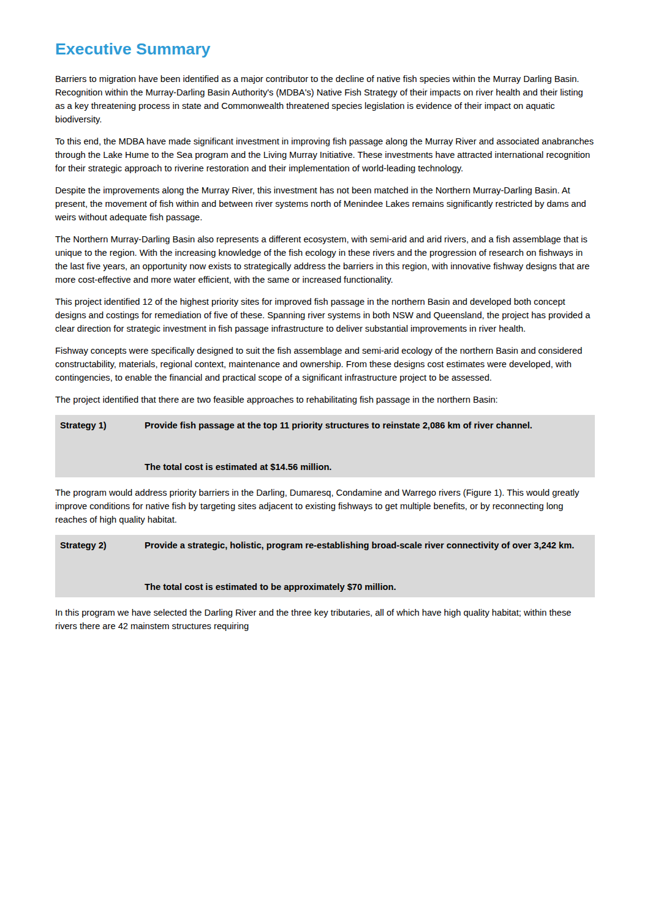Executive Summary
Barriers to migration have been identified as a major contributor to the decline of native fish species within the Murray Darling Basin. Recognition within the Murray-Darling Basin Authority's (MDBA's) Native Fish Strategy of their impacts on river health and their listing as a key threatening process in state and Commonwealth threatened species legislation is evidence of their impact on aquatic biodiversity.
To this end, the MDBA have made significant investment in improving fish passage along the Murray River and associated anabranches through the Lake Hume to the Sea program and the Living Murray Initiative. These investments have attracted international recognition for their strategic approach to riverine restoration and their implementation of world-leading technology.
Despite the improvements along the Murray River, this investment has not been matched in the Northern Murray-Darling Basin. At present, the movement of fish within and between river systems north of Menindee Lakes remains significantly restricted by dams and weirs without adequate fish passage.
The Northern Murray-Darling Basin also represents a different ecosystem, with semi-arid and arid rivers, and a fish assemblage that is unique to the region. With the increasing knowledge of the fish ecology in these rivers and the progression of research on fishways in the last five years, an opportunity now exists to strategically address the barriers in this region, with innovative fishway designs that are more cost-effective and more water efficient, with the same or increased functionality.
This project identified 12 of the highest priority sites for improved fish passage in the northern Basin and developed both concept designs and costings for remediation of five of these. Spanning river systems in both NSW and Queensland, the project has provided a clear direction for strategic investment in fish passage infrastructure to deliver substantial improvements in river health.
Fishway concepts were specifically designed to suit the fish assemblage and semi-arid ecology of the northern Basin and considered constructability, materials, regional context, maintenance and ownership. From these designs cost estimates were developed, with contingencies, to enable the financial and practical scope of a significant infrastructure project to be assessed.
The project identified that there are two feasible approaches to rehabilitating fish passage in the northern Basin:
| Strategy 1) | Provide fish passage at the top 11 priority structures to reinstate 2,086 km of river channel. |
| | The total cost is estimated at $14.56 million. |
The program would address priority barriers in the Darling, Dumaresq, Condamine and Warrego rivers (Figure 1). This would greatly improve conditions for native fish by targeting sites adjacent to existing fishways to get multiple benefits, or by reconnecting long reaches of high quality habitat.
| Strategy 2) | Provide a strategic, holistic, program re-establishing broad-scale river connectivity of over 3,242 km. |
| | The total cost is estimated to be approximately $70 million. |
In this program we have selected the Darling River and the three key tributaries, all of which have high quality habitat; within these rivers there are 42 mainstem structures requiring